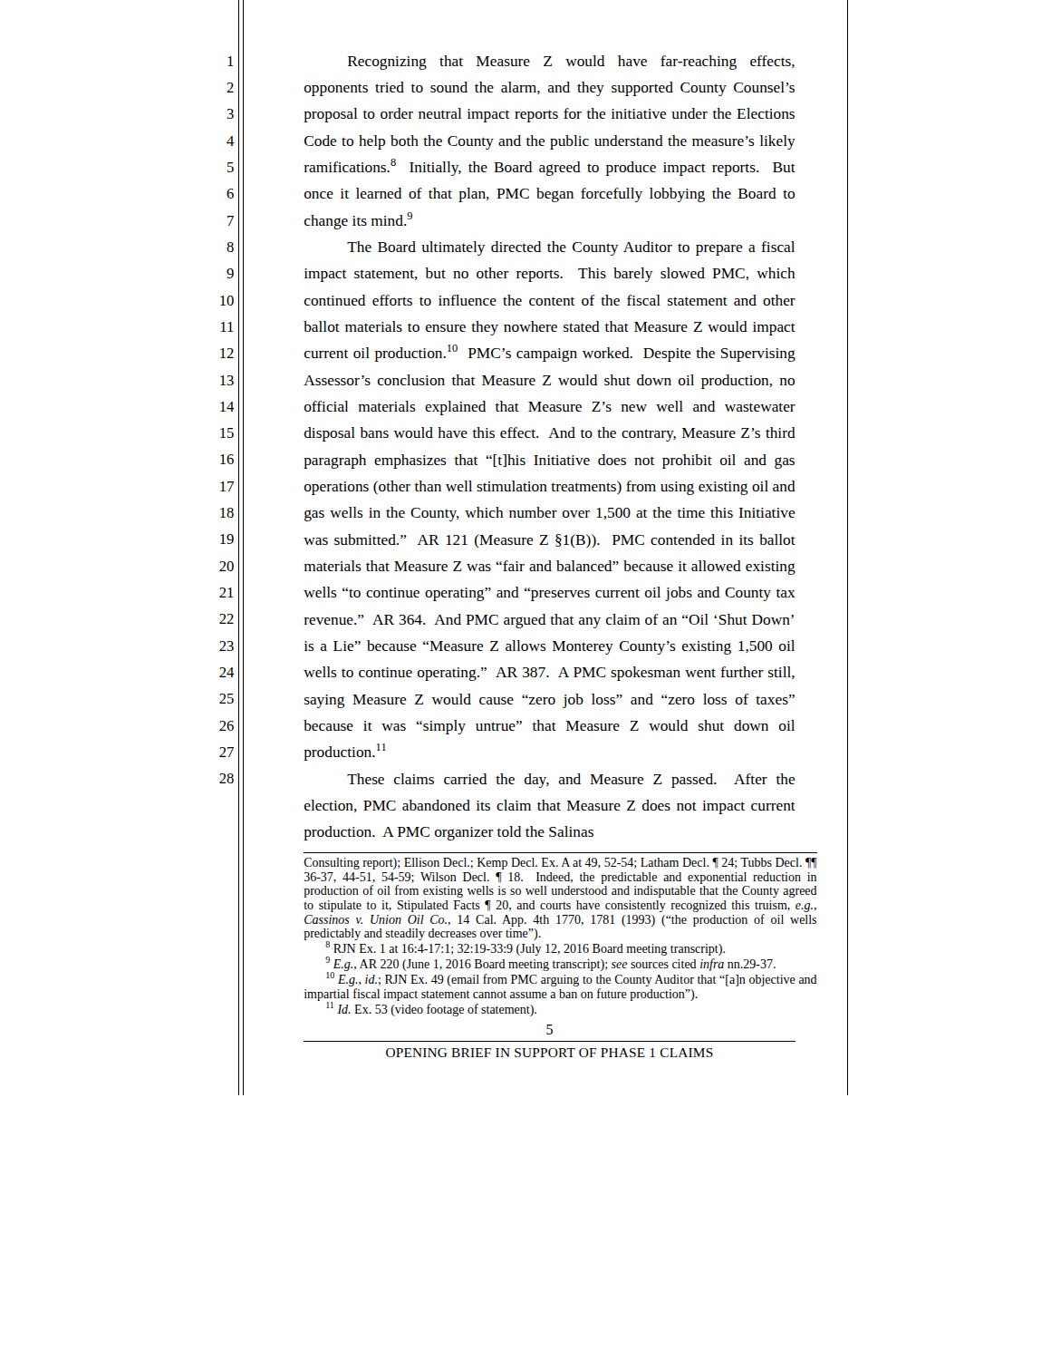1
2
3
4
5
6
7
8
9
10
11
12
13
14
15
16
17
18
19
20
21
22
23
24
25
26
27
28
Recognizing that Measure Z would have far-reaching effects, opponents tried to sound the alarm, and they supported County Counsel’s proposal to order neutral impact reports for the initiative under the Elections Code to help both the County and the public understand the measure’s likely ramifications.8 Initially, the Board agreed to produce impact reports. But once it learned of that plan, PMC began forcefully lobbying the Board to change its mind.9
The Board ultimately directed the County Auditor to prepare a fiscal impact statement, but no other reports. This barely slowed PMC, which continued efforts to influence the content of the fiscal statement and other ballot materials to ensure they nowhere stated that Measure Z would impact current oil production.10 PMC’s campaign worked. Despite the Supervising Assessor’s conclusion that Measure Z would shut down oil production, no official materials explained that Measure Z’s new well and wastewater disposal bans would have this effect. And to the contrary, Measure Z’s third paragraph emphasizes that “[t]his Initiative does not prohibit oil and gas operations (other than well stimulation treatments) from using existing oil and gas wells in the County, which number over 1,500 at the time this Initiative was submitted.” AR 121 (Measure Z §1(B)). PMC contended in its ballot materials that Measure Z was “fair and balanced” because it allowed existing wells “to continue operating” and “preserves current oil jobs and County tax revenue.” AR 364. And PMC argued that any claim of an “Oil ‘Shut Down’ is a Lie” because “Measure Z allows Monterey County’s existing 1,500 oil wells to continue operating.” AR 387. A PMC spokesman went further still, saying Measure Z would cause “zero job loss” and “zero loss of taxes” because it was “simply untrue” that Measure Z would shut down oil production.11
These claims carried the day, and Measure Z passed. After the election, PMC abandoned its claim that Measure Z does not impact current production. A PMC organizer told the Salinas
Consulting report); Ellison Decl.; Kemp Decl. Ex. A at 49, 52-54; Latham Decl. ¶ 24; Tubbs Decl. ¶¶ 36-37, 44-51, 54-59; Wilson Decl. ¶ 18. Indeed, the predictable and exponential reduction in production of oil from existing wells is so well understood and indisputable that the County agreed to stipulate to it, Stipulated Facts ¶ 20, and courts have consistently recognized this truism, e.g., Cassinos v. Union Oil Co., 14 Cal. App. 4th 1770, 1781 (1993) (“the production of oil wells predictably and steadily decreases over time”).
8 RJN Ex. 1 at 16:4-17:1; 32:19-33:9 (July 12, 2016 Board meeting transcript).
9 E.g., AR 220 (June 1, 2016 Board meeting transcript); see sources cited infra nn.29-37.
10 E.g., id.; RJN Ex. 49 (email from PMC arguing to the County Auditor that “[a]n objective and impartial fiscal impact statement cannot assume a ban on future production”).
11 Id. Ex. 53 (video footage of statement).
5
OPENING BRIEF IN SUPPORT OF PHASE 1 CLAIMS